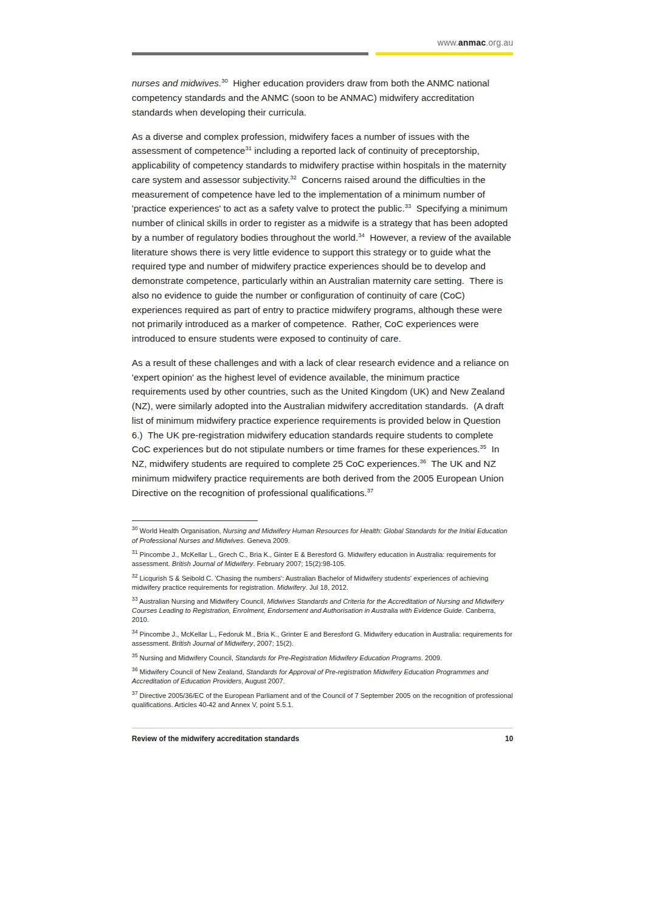www.anmac.org.au
nurses and midwives.30 Higher education providers draw from both the ANMC national competency standards and the ANMC (soon to be ANMAC) midwifery accreditation standards when developing their curricula.
As a diverse and complex profession, midwifery faces a number of issues with the assessment of competence31 including a reported lack of continuity of preceptorship, applicability of competency standards to midwifery practise within hospitals in the maternity care system and assessor subjectivity.32 Concerns raised around the difficulties in the measurement of competence have led to the implementation of a minimum number of 'practice experiences' to act as a safety valve to protect the public.33 Specifying a minimum number of clinical skills in order to register as a midwife is a strategy that has been adopted by a number of regulatory bodies throughout the world.34 However, a review of the available literature shows there is very little evidence to support this strategy or to guide what the required type and number of midwifery practice experiences should be to develop and demonstrate competence, particularly within an Australian maternity care setting. There is also no evidence to guide the number or configuration of continuity of care (CoC) experiences required as part of entry to practice midwifery programs, although these were not primarily introduced as a marker of competence. Rather, CoC experiences were introduced to ensure students were exposed to continuity of care.
As a result of these challenges and with a lack of clear research evidence and a reliance on 'expert opinion' as the highest level of evidence available, the minimum practice requirements used by other countries, such as the United Kingdom (UK) and New Zealand (NZ), were similarly adopted into the Australian midwifery accreditation standards. (A draft list of minimum midwifery practice experience requirements is provided below in Question 6.) The UK pre-registration midwifery education standards require students to complete CoC experiences but do not stipulate numbers or time frames for these experiences.35 In NZ, midwifery students are required to complete 25 CoC experiences.36 The UK and NZ minimum midwifery practice requirements are both derived from the 2005 European Union Directive on the recognition of professional qualifications.37
30 World Health Organisation, Nursing and Midwifery Human Resources for Health: Global Standards for the Initial Education of Professional Nurses and Midwives. Geneva 2009.
31 Pincombe J., McKellar L., Grech C., Bria K., Ginter E & Beresford G. Midwifery education in Australia: requirements for assessment. British Journal of Midwifery. February 2007; 15(2):98-105.
32 Licqurish S & Seibold C. 'Chasing the numbers': Australian Bachelor of Midwifery students' experiences of achieving midwifery practice requirements for registration. Midwifery. Jul 18, 2012.
33 Australian Nursing and Midwifery Council, Midwives Standards and Criteria for the Accreditation of Nursing and Midwifery Courses Leading to Registration, Enrolment, Endorsement and Authorisation in Australia with Evidence Guide. Canberra, 2010.
34 Pincombe J., McKellar L., Fedoruk M., Bria K., Grinter E and Beresford G. Midwifery education in Australia: requirements for assessment. British Journal of Midwifery, 2007; 15(2).
35 Nursing and Midwifery Council, Standards for Pre-Registration Midwifery Education Programs. 2009.
36 Midwifery Council of New Zealand, Standards for Approval of Pre-registration Midwifery Education Programmes and Accreditation of Education Providers, August 2007.
37 Directive 2005/36/EC of the European Parliament and of the Council of 7 September 2005 on the recognition of professional qualifications. Articles 40-42 and Annex V, point 5.5.1.
Review of the midwifery accreditation standards 10